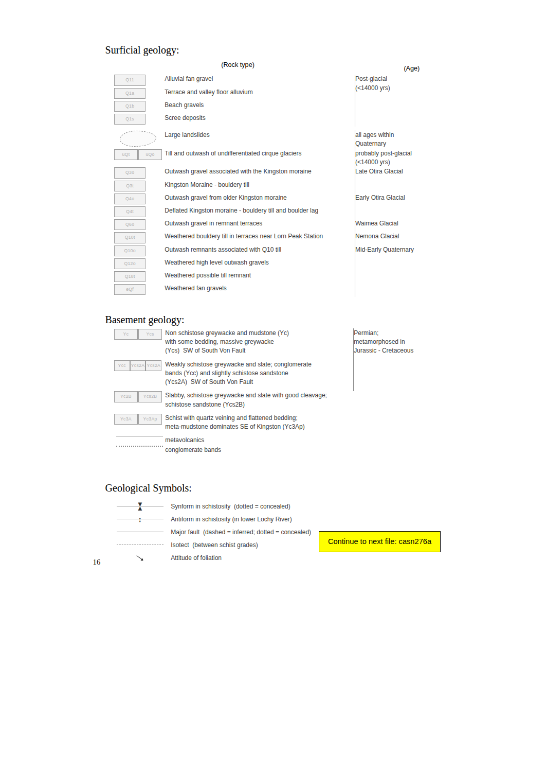Surficial geology:
(Rock type) (Age)
| Q11 | Alluvial fan gravel | Post-glacial (<14000 yrs) |
| Q1a | Terrace and valley floor alluvium |
| Q1b | Beach gravels |
| Q1s | Scree deposits |
| | Large landslides | all ages within Quaternary |
| uQt uQo | Till and outwash of undifferentiated cirque glaciers | probably post-glacial (<14000 yrs) |
| Q3o | Outwash gravel associated with the Kingston moraine | Late Otira Glacial |
| Q3t | Kingston Moraine - bouldery till |
| Q4o | Outwash gravel from older Kingston moraine | Early Otira Glacial |
| Q4t | Deflated Kingston moraine - bouldery till and boulder lag |
| Q6o | Outwash gravel in remnant terraces | Waimea Glacial |
| Q10t | Weathered bouldery till in terraces near Lorn Peak Station | Nemona Glacial |
| Q10o | Outwash remnants associated with Q10 till | Mid-Early Quaternary |
| Q12o | Weathered high level outwash gravels |
| Q18t | Weathered possible till remnant |
| eQf | Weathered fan gravels |
Basement geology:
| Yc Ycs | Non schistose greywacke and mudstone (Yc) with some bedding, massive greywacke (Ycs) SW of South Von Fault | Permian; metamorphosed in Jurassic - Cretaceous |
| Ycc Ycs2A Ycs2A | Weakly schistose greywacke and slate; conglomerate bands (Ycc) and slightly schistose sandstone (Ycs2A) SW of South Von Fault |
| Yc2B Ycs2B | Slabby, schistose greywacke and slate with good cleavage; schistose sandstone (Ycs2B) | |
| Yc3A Yc3Ap | Schist with quartz veining and flattened bedding; meta-mudstone dominates SE of Kingston (Yc3Ap) | |
| | metavolcanics | |
| | conglomerate bands | |
Geological Symbols:
| ▼ ▲ | Synform in schistosity (dotted = concealed) |
| ↕ | Antiform in schistosity (in lower Lochy River) |
| | Major fault (dashed = inferred; dotted = concealed) |
| | Isotect (between schist grades) |
| | Attitude of foliation |
Continue to next file: casn276a
16